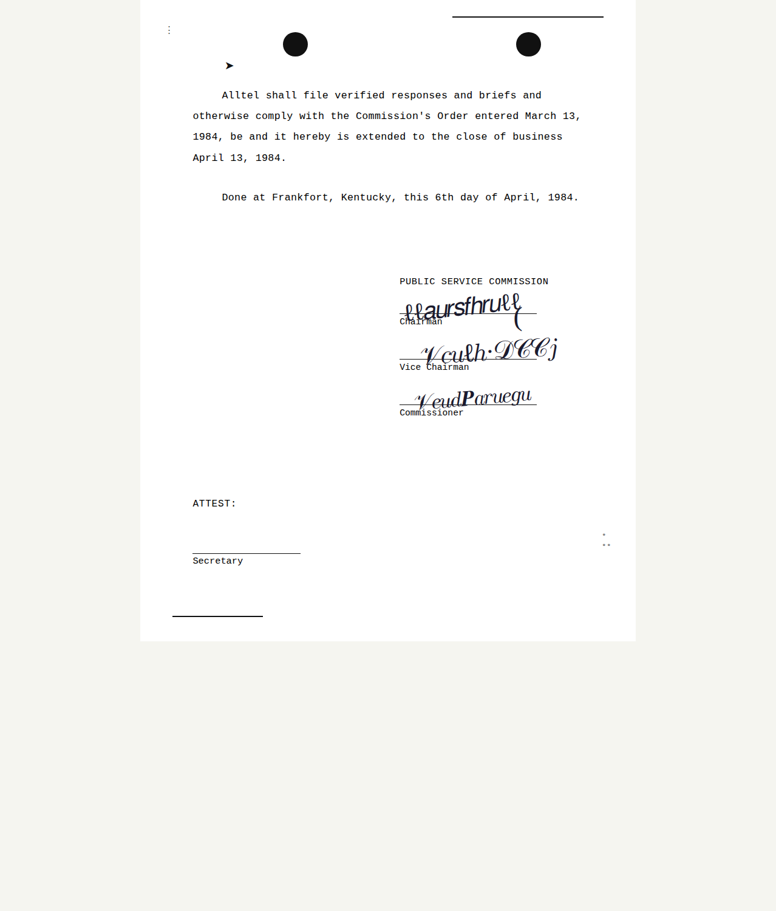⋮
➤
Alltel shall file verified responses and briefs and otherwise comply with the Commission's Order entered March 13, 1984, be and it hereby is extended to the close of business April 13, 1984.
Done at Frankfort, Kentucky, this 6th day of April, 1984.
PUBLIC SERVICE COMMISSION
ℓℓ𝑎𝑢𝑟𝑠𝑓ℎ𝑟𝑢ℓℓ (
Chairman
𝒱𝑐𝑢ℓℎ·𝒟𝒞𝒞𝑗
Vice Chairman
𝒱𝑒𝑢𝑑𝑷𝑎𝑟𝑢𝑒𝑔𝑢
Commissioner
ATTEST:
Secretary
•
••